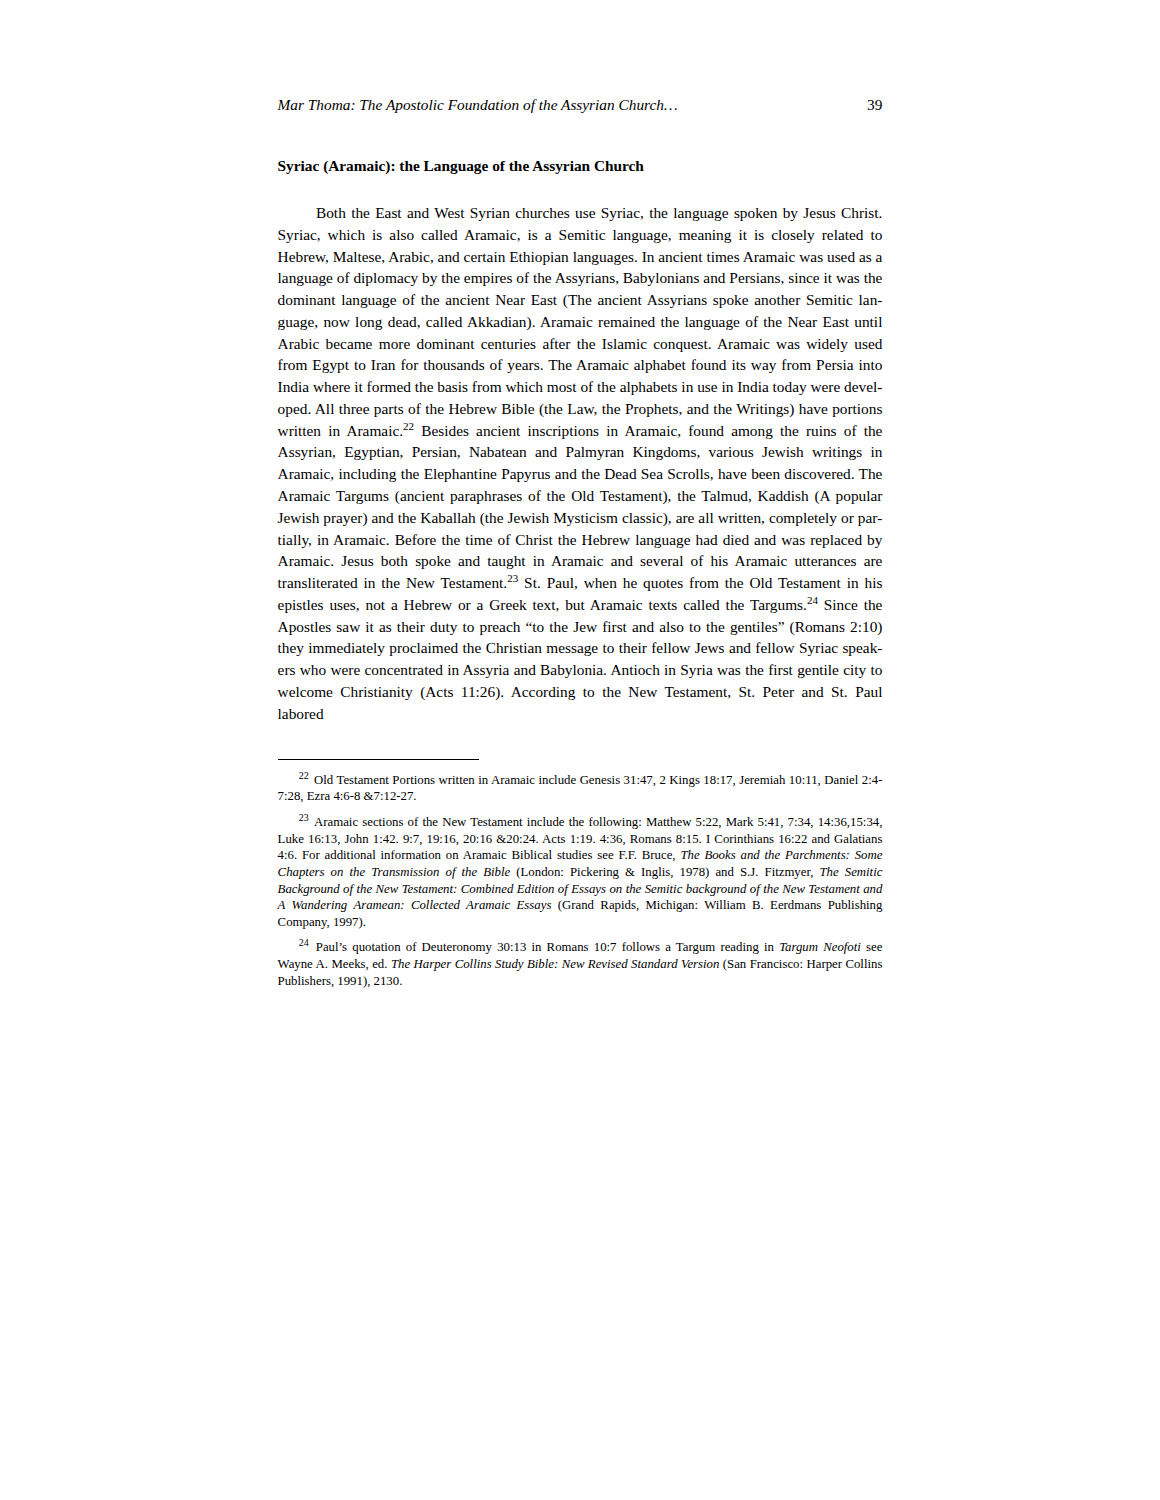Mar Thoma: The Apostolic Foundation of the Assyrian Church… 39
Syriac (Aramaic): the Language of the Assyrian Church
Both the East and West Syrian churches use Syriac, the language spoken by Jesus Christ. Syriac, which is also called Aramaic, is a Semitic language, meaning it is closely related to Hebrew, Maltese, Arabic, and certain Ethiopian languages. In ancient times Aramaic was used as a language of diplomacy by the empires of the Assyrians, Babylonians and Persians, since it was the dominant language of the ancient Near East (The ancient Assyrians spoke another Semitic language, now long dead, called Akkadian). Aramaic remained the language of the Near East until Arabic became more dominant centuries after the Islamic conquest. Aramaic was widely used from Egypt to Iran for thousands of years. The Aramaic alphabet found its way from Persia into India where it formed the basis from which most of the alphabets in use in India today were developed. All three parts of the Hebrew Bible (the Law, the Prophets, and the Writings) have portions written in Aramaic.22 Besides ancient inscriptions in Aramaic, found among the ruins of the Assyrian, Egyptian, Persian, Nabatean and Palmyran Kingdoms, various Jewish writings in Aramaic, including the Elephantine Papyrus and the Dead Sea Scrolls, have been discovered. The Aramaic Targums (ancient paraphrases of the Old Testament), the Talmud, Kaddish (A popular Jewish prayer) and the Kaballah (the Jewish Mysticism classic), are all written, completely or partially, in Aramaic. Before the time of Christ the Hebrew language had died and was replaced by Aramaic. Jesus both spoke and taught in Aramaic and several of his Aramaic utterances are transliterated in the New Testament.23 St. Paul, when he quotes from the Old Testament in his epistles uses, not a Hebrew or a Greek text, but Aramaic texts called the Targums.24 Since the Apostles saw it as their duty to preach “to the Jew first and also to the gentiles” (Romans 2:10) they immediately proclaimed the Christian message to their fellow Jews and fellow Syriac speakers who were concentrated in Assyria and Babylonia. Antioch in Syria was the first gentile city to welcome Christianity (Acts 11:26). According to the New Testament, St. Peter and St. Paul labored
22 Old Testament Portions written in Aramaic include Genesis 31:47, 2 Kings 18:17, Jeremiah 10:11, Daniel 2:4-7:28, Ezra 4:6-8 &7:12-27.
23 Aramaic sections of the New Testament include the following: Matthew 5:22, Mark 5:41, 7:34, 14:36,15:34, Luke 16:13, John 1:42. 9:7, 19:16, 20:16 &20:24. Acts 1:19. 4:36, Romans 8:15. I Corinthians 16:22 and Galatians 4:6. For additional information on Aramaic Biblical studies see F.F. Bruce, The Books and the Parchments: Some Chapters on the Transmission of the Bible (London: Pickering & Inglis, 1978) and S.J. Fitzmyer, The Semitic Background of the New Testament: Combined Edition of Essays on the Semitic background of the New Testament and A Wandering Aramean: Collected Aramaic Essays (Grand Rapids, Michigan: William B. Eerdmans Publishing Company, 1997).
24 Paul’s quotation of Deuteronomy 30:13 in Romans 10:7 follows a Targum reading in Targum Neofoti see Wayne A. Meeks, ed. The Harper Collins Study Bible: New Revised Standard Version (San Francisco: Harper Collins Publishers, 1991), 2130.